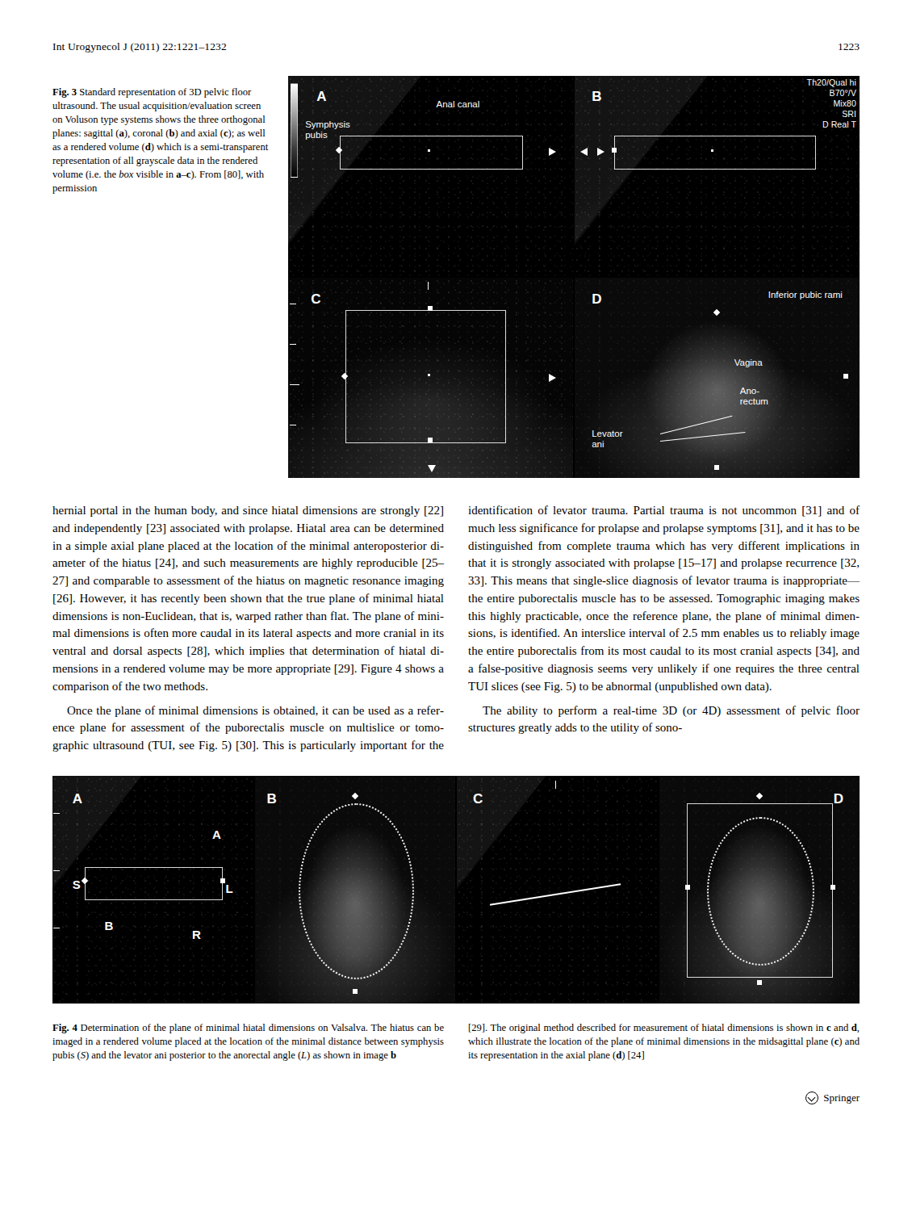Int Urogynecol J (2011) 22:1221–1232
1223
Fig. 3 Standard representation of 3D pelvic floor ultrasound. The usual acquisition/evaluation screen on Voluson type systems shows the three orthogonal planes: sagittal (a), coronal (b) and axial (c); as well as a rendered volume (d) which is a semi-transparent representation of all grayscale data in the rendered volume (i.e. the box visible in a–c). From [80], with permission
A
Symphysis
pubis
Anal canal
Th20/Qual hi
B70°/V
Mix80
SRI
D Real T
B
C
D
Inferior pubic rami
Vagina
Ano-
rectum
Levator
ani
hernial portal in the human body, and since hiatal dimensions are strongly [22] and independently [23] associated with prolapse. Hiatal area can be determined in a simple axial plane placed at the location of the minimal anteroposterior diameter of the hiatus [24], and such measurements are highly reproducible [25–27] and comparable to assessment of the hiatus on magnetic resonance imaging [26]. However, it has recently been shown that the true plane of minimal hiatal dimensions is non-Euclidean, that is, warped rather than flat. The plane of minimal dimensions is often more caudal in its lateral aspects and more cranial in its ventral and dorsal aspects [28], which implies that determination of hiatal dimensions in a rendered volume may be more appropriate [29]. Figure 4 shows a comparison of the two methods.
Once the plane of minimal dimensions is obtained, it can be used as a reference plane for assessment of the puborectalis muscle on multislice or tomographic ultrasound (TUI, see Fig. 5) [30]. This is particularly important for the identification of levator trauma. Partial trauma is not uncommon [31] and of much less significance for prolapse and prolapse symptoms [31], and it has to be distinguished from complete trauma which has very different implications in that it is strongly associated with prolapse [15–17] and prolapse recurrence [32, 33]. This means that single-slice diagnosis of levator trauma is inappropriate—the entire puborectalis muscle has to be assessed. Tomographic imaging makes this highly practicable, once the reference plane, the plane of minimal dimensions, is identified. An interslice interval of 2.5 mm enables us to reliably image the entire puborectalis from its most caudal to its most cranial aspects [34], and a false-positive diagnosis seems very unlikely if one requires the three central TUI slices (see Fig. 5) to be abnormal (unpublished own data).
The ability to perform a real-time 3D (or 4D) assessment of pelvic floor structures greatly adds to the utility of sono-
A
A
S
L
B
R
B
C
D
Fig. 4 Determination of the plane of minimal hiatal dimensions on Valsalva. The hiatus can be imaged in a rendered volume placed at the location of the minimal distance between symphysis pubis (S) and the levator ani posterior to the anorectal angle (L) as shown in image b
[29]. The original method described for measurement of hiatal dimensions is shown in c and d, which illustrate the location of the plane of minimal dimensions in the midsagittal plane (c) and its representation in the axial plane (d) [24]
Springer